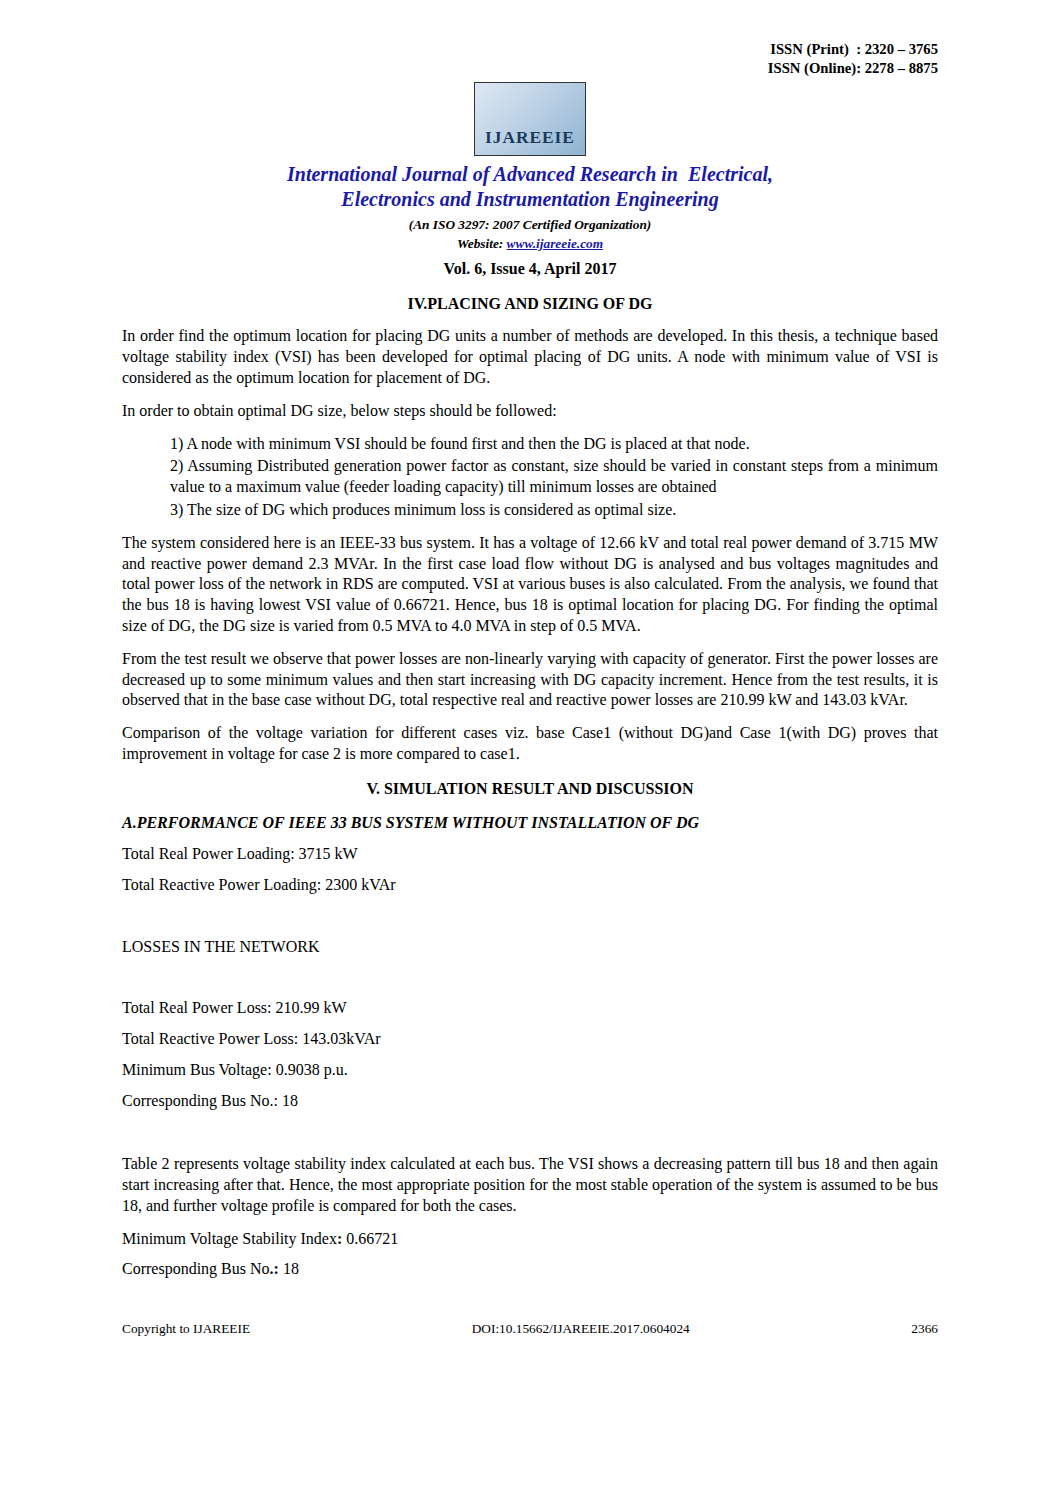ISSN (Print) : 2320 – 3765
ISSN (Online): 2278 – 8875
IJAREEIE
International Journal of Advanced Research in Electrical,
Electronics and Instrumentation Engineering
(An ISO 3297: 2007 Certified Organization)
Website: www.ijareeie.com
Vol. 6, Issue 4, April 2017
IV.PLACING AND SIZING OF DG
In order find the optimum location for placing DG units a number of methods are developed. In this thesis, a technique based voltage stability index (VSI) has been developed for optimal placing of DG units. A node with minimum value of VSI is considered as the optimum location for placement of DG.
In order to obtain optimal DG size, below steps should be followed:
1) A node with minimum VSI should be found first and then the DG is placed at that node.
2) Assuming Distributed generation power factor as constant, size should be varied in constant steps from a minimum value to a maximum value (feeder loading capacity) till minimum losses are obtained
3) The size of DG which produces minimum loss is considered as optimal size.
The system considered here is an IEEE-33 bus system. It has a voltage of 12.66 kV and total real power demand of 3.715 MW and reactive power demand 2.3 MVAr. In the first case load flow without DG is analysed and bus voltages magnitudes and total power loss of the network in RDS are computed. VSI at various buses is also calculated. From the analysis, we found that the bus 18 is having lowest VSI value of 0.66721. Hence, bus 18 is optimal location for placing DG. For finding the optimal size of DG, the DG size is varied from 0.5 MVA to 4.0 MVA in step of 0.5 MVA.
From the test result we observe that power losses are non-linearly varying with capacity of generator. First the power losses are decreased up to some minimum values and then start increasing with DG capacity increment. Hence from the test results, it is observed that in the base case without DG, total respective real and reactive power losses are 210.99 kW and 143.03 kVAr.
Comparison of the voltage variation for different cases viz. base Case1 (without DG)and Case 1(with DG) proves that improvement in voltage for case 2 is more compared to case1.
V. SIMULATION RESULT AND DISCUSSION
A.PERFORMANCE OF IEEE 33 BUS SYSTEM WITHOUT INSTALLATION OF DG
Total Real Power Loading: 3715 kW
Total Reactive Power Loading: 2300 kVAr
LOSSES IN THE NETWORK
Total Real Power Loss: 210.99 kW
Total Reactive Power Loss: 143.03kVAr
Minimum Bus Voltage: 0.9038 p.u.
Corresponding Bus No.: 18
Table 2 represents voltage stability index calculated at each bus. The VSI shows a decreasing pattern till bus 18 and then again start increasing after that. Hence, the most appropriate position for the most stable operation of the system is assumed to be bus 18, and further voltage profile is compared for both the cases.
Minimum Voltage Stability Index: 0.66721
Corresponding Bus No.: 18
Copyright to IJAREEIE DOI:10.15662/IJAREEIE.2017.0604024 2366